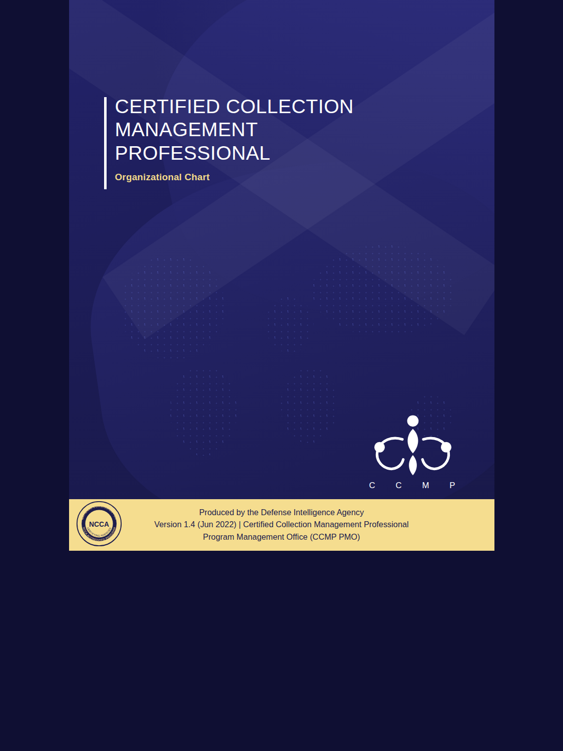Certified Collection
Management Professional
Organizational Chart
CCMP
NCCA NATIONAL COMMISSION FOR NCCA ACCREDITED PROGRAM CERTIFYING AGENCIES
Produced by the Defense Intelligence Agency
Version 1.4 (Jun 2022) | Certified Collection Management Professional
Program Management Office (CCMP PMO)